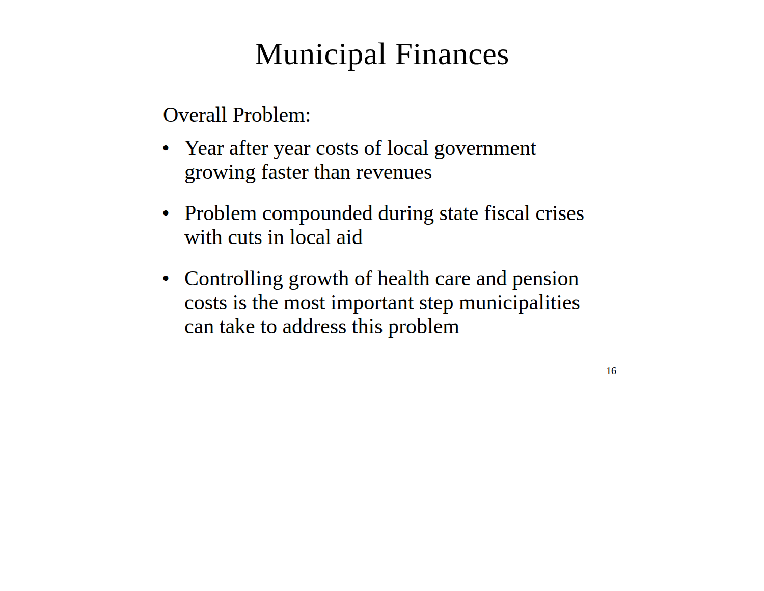Municipal Finances
Overall Problem:
Year after year costs of local government growing faster than revenues
Problem compounded during state fiscal crises with cuts in local aid
Controlling growth of health care and pension costs is the most important step municipalities can take to address this problem
16